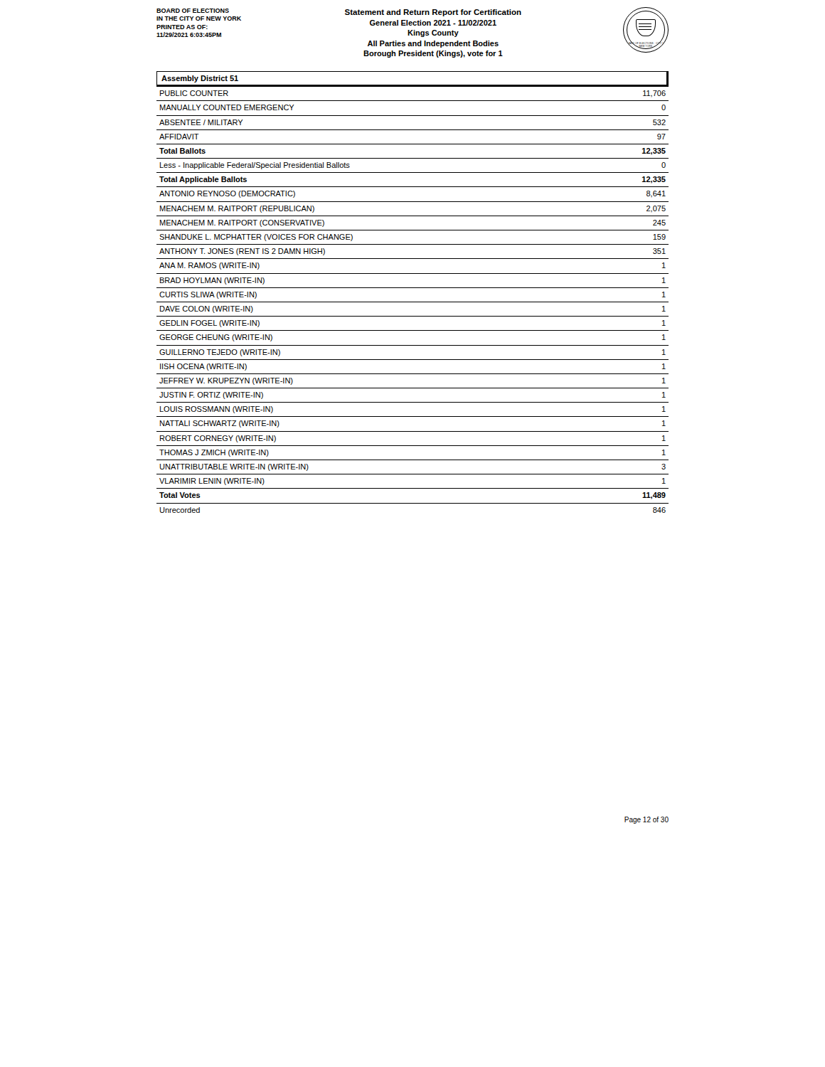BOARD OF ELECTIONS
IN THE CITY OF NEW YORK
PRINTED AS OF:
11/29/2021 6:03:45PM
Statement and Return Report for Certification
General Election 2021 - 11/02/2021
Kings County
All Parties and Independent Bodies
Borough President (Kings), vote for 1
BOARD OF ELECTIONS · CITY OF NEW YORK
Assembly District 51
| PUBLIC COUNTER | 11,706 |
| MANUALLY COUNTED EMERGENCY | 0 |
| ABSENTEE / MILITARY | 532 |
| AFFIDAVIT | 97 |
| Total Ballots | 12,335 |
| Less - Inapplicable Federal/Special Presidential Ballots | 0 |
| Total Applicable Ballots | 12,335 |
| ANTONIO REYNOSO (DEMOCRATIC) | 8,641 |
| MENACHEM M. RAITPORT (REPUBLICAN) | 2,075 |
| MENACHEM M. RAITPORT (CONSERVATIVE) | 245 |
| SHANDUKE L. MCPHATTER (VOICES FOR CHANGE) | 159 |
| ANTHONY T. JONES (RENT IS 2 DAMN HIGH) | 351 |
| ANA M. RAMOS (WRITE-IN) | 1 |
| BRAD HOYLMAN (WRITE-IN) | 1 |
| CURTIS SLIWA (WRITE-IN) | 1 |
| DAVE COLON (WRITE-IN) | 1 |
| GEDLIN FOGEL (WRITE-IN) | 1 |
| GEORGE CHEUNG (WRITE-IN) | 1 |
| GUILLERNO TEJEDO (WRITE-IN) | 1 |
| IISH OCENA (WRITE-IN) | 1 |
| JEFFREY W. KRUPEZYN (WRITE-IN) | 1 |
| JUSTIN F. ORTIZ (WRITE-IN) | 1 |
| LOUIS ROSSMANN (WRITE-IN) | 1 |
| NATTALI SCHWARTZ (WRITE-IN) | 1 |
| ROBERT CORNEGY (WRITE-IN) | 1 |
| THOMAS J ZMICH (WRITE-IN) | 1 |
| UNATTRIBUTABLE WRITE-IN (WRITE-IN) | 3 |
| VLARIMIR LENIN (WRITE-IN) | 1 |
| Total Votes | 11,489 |
| Unrecorded | 846 |
Page 12 of 30